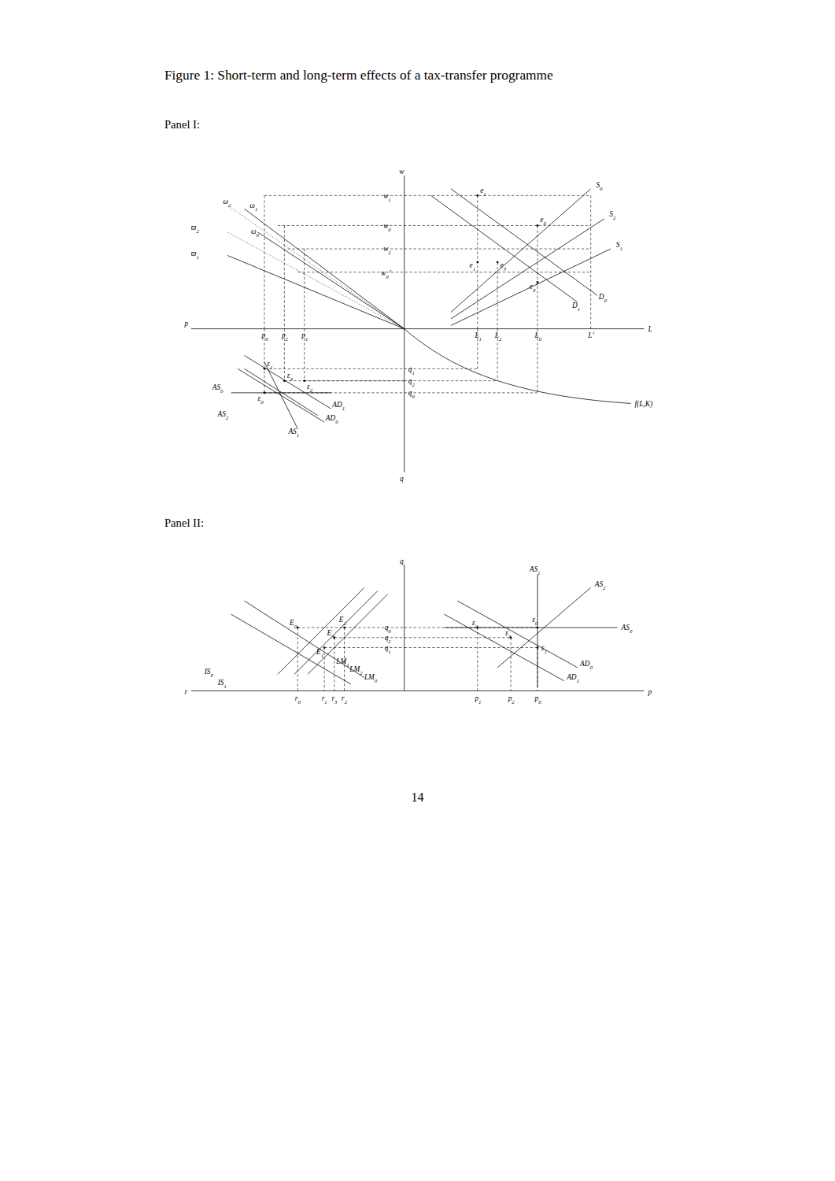Figure 1: Short-term and long-term effects of a tax-transfer programme
Panel I:
w q p L ω2 ω1 ϖ2 ω0 ϖ1 S0 S2 S1 D1 D0 e2 e0 e1 e3 e0’ w1 w0 w2 w0’ L1 L2 L0 L’ p0 p2 p1 f(L,K) q1 q2 q0 AS0 AS2 AS1 AD1 AD0 ε1 ε3 ε2 ε0
Panel II:
q r p LM0 LM2 LM1 IS0 IS1 E0 E1 E2 E3 q0 q2 q1 r0 r1 r3 r2 AS1 AS2 AS0 AD0 AD1 ε0 ε2 ε3 ε1 p1 p2 p0
14